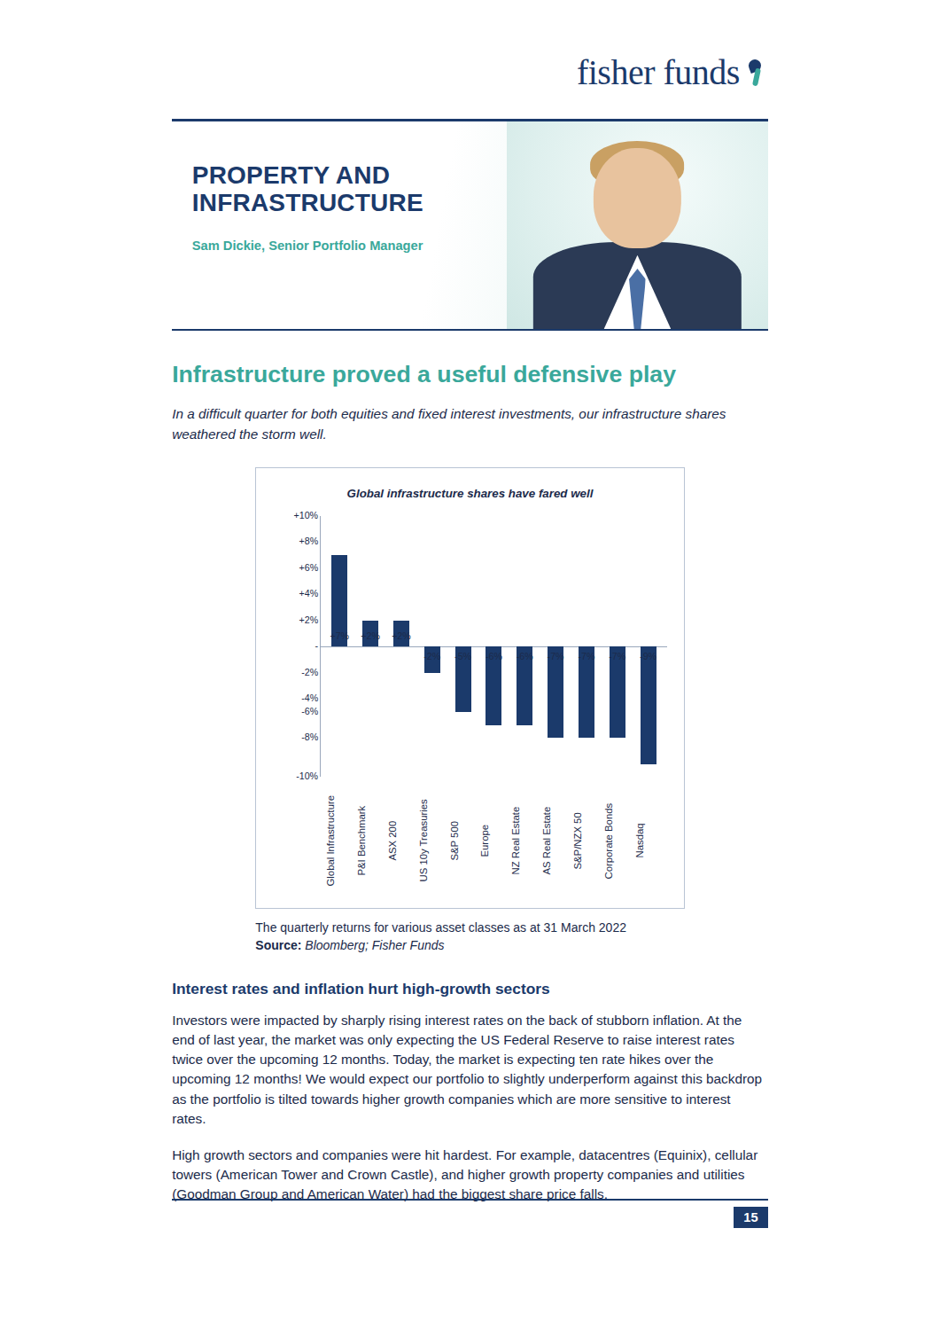fisher funds
PROPERTY AND
INFRASTRUCTURE
Sam Dickie, Senior Portfolio Manager
Infrastructure proved a useful defensive play
In a difficult quarter for both equities and fixed interest investments, our infrastructure shares weathered the storm well.
Global infrastructure shares have fared well
+10% +8% +6% +4% +2% - -2% -4% -6% -8% -10%
+7%
+2%
+2%
-2%
-5%
-6%
-6%
-7%
-7%
-7%
-9%
Global Infrastructure
P&I Benchmark
ASX 200
US 10y Treasuries
S&P 500
Europe
NZ Real Estate
AS Real Estate
S&P/NZX 50
Corporate Bonds
Nasdaq
The quarterly returns for various asset classes as at 31 March 2022
Source: Bloomberg; Fisher Funds
Interest rates and inflation hurt high-growth sectors
Investors were impacted by sharply rising interest rates on the back of stubborn inflation. At the end of last year, the market was only expecting the US Federal Reserve to raise interest rates twice over the upcoming 12 months. Today, the market is expecting ten rate hikes over the upcoming 12 months! We would expect our portfolio to slightly underperform against this backdrop as the portfolio is tilted towards higher growth companies which are more sensitive to interest rates.
High growth sectors and companies were hit hardest. For example, datacentres (Equinix), cellular towers (American Tower and Crown Castle), and higher growth property companies and utilities (Goodman Group and American Water) had the biggest share price falls.
15